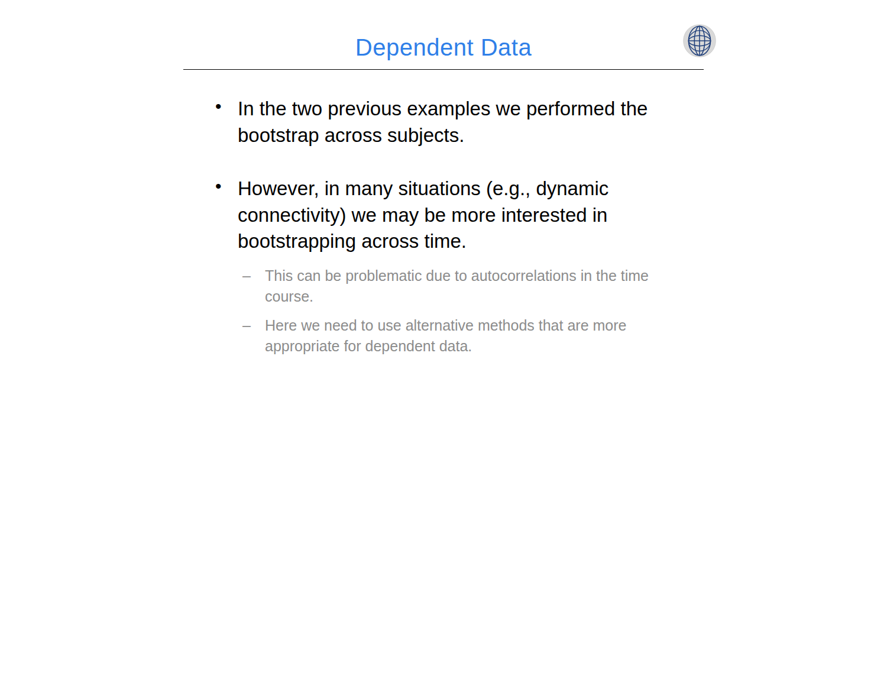Dependent Data
In the two previous examples we performed the bootstrap across subjects.
However, in many situations (e.g., dynamic connectivity) we may be more interested in bootstrapping across time.
This can be problematic due to autocorrelations in the time course.
Here we need to use alternative methods that are more appropriate for dependent data.